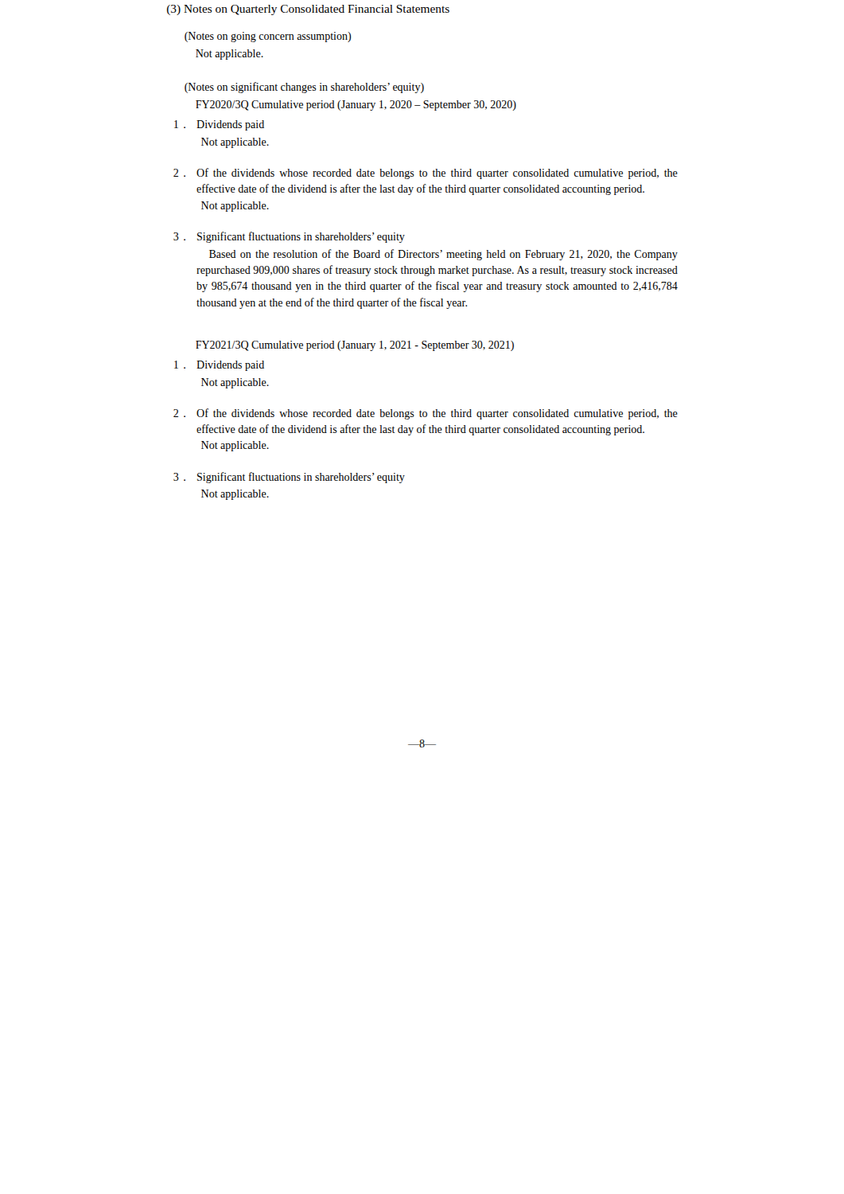(3) Notes on Quarterly Consolidated Financial Statements
(Notes on going concern assumption)
Not applicable.
(Notes on significant changes in shareholders’ equity)
FY2020/3Q Cumulative period (January 1, 2020 – September 30, 2020)
1．
Dividends paid
Not applicable.
2．
Of the dividends whose recorded date belongs to the third quarter consolidated cumulative period, the effective date of the dividend is after the last day of the third quarter consolidated accounting period.
Not applicable.
3．
Significant fluctuations in shareholders’ equity
Based on the resolution of the Board of Directors’ meeting held on February 21, 2020, the Company repurchased 909,000 shares of treasury stock through market purchase. As a result, treasury stock increased by 985,674 thousand yen in the third quarter of the fiscal year and treasury stock amounted to 2,416,784 thousand yen at the end of the third quarter of the fiscal year.
FY2021/3Q Cumulative period (January 1, 2021 - September 30, 2021)
1．
Dividends paid
Not applicable.
2．
Of the dividends whose recorded date belongs to the third quarter consolidated cumulative period, the effective date of the dividend is after the last day of the third quarter consolidated accounting period.
Not applicable.
3．
Significant fluctuations in shareholders’ equity
Not applicable.
—8—